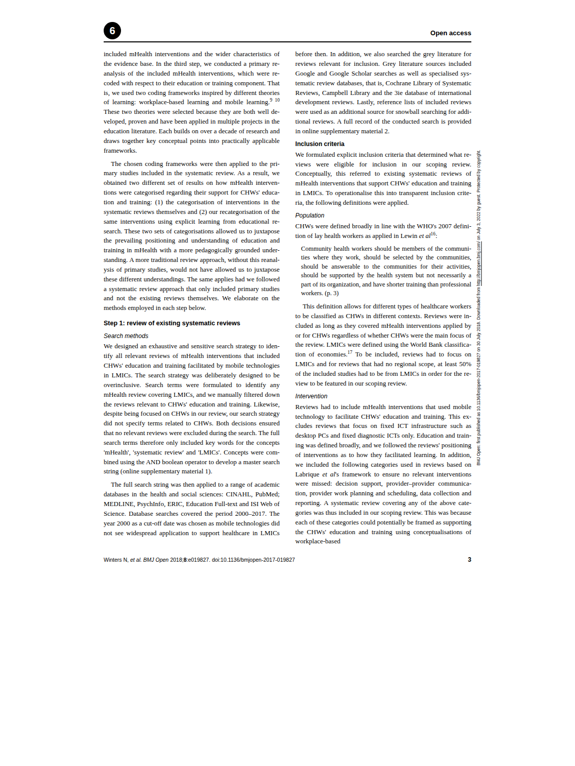BMJ Open: first published as 10.1136/bmjopen-2017-019827 on 30 July 2018. Downloaded from http://bmjopen.bmj.com/ on July 3, 2022 by guest. Protected by copyright.
6
Open access
included mHealth interventions and the wider characteristics of the evidence base. In the third step, we conducted a primary reanalysis of the included mHealth interventions, which were recoded with respect to their education or training component. That is, we used two coding frameworks inspired by different theories of learning: workplace-based learning and mobile learning.9 10 These two theories were selected because they are both well developed, proven and have been applied in multiple projects in the education literature. Each builds on over a decade of research and draws together key conceptual points into practically applicable frameworks.
The chosen coding frameworks were then applied to the primary studies included in the systematic review. As a result, we obtained two different set of results on how mHealth interventions were categorised regarding their support for CHWs' education and training: (1) the categorisation of interventions in the systematic reviews themselves and (2) our recategorisation of the same interventions using explicit learning from educational research. These two sets of categorisations allowed us to juxtapose the prevailing positioning and understanding of education and training in mHealth with a more pedagogically grounded understanding. A more traditional review approach, without this reanalysis of primary studies, would not have allowed us to juxtapose these different understandings. The same applies had we followed a systematic review approach that only included primary studies and not the existing reviews themselves. We elaborate on the methods employed in each step below.
Step 1: review of existing systematic reviews
Search methods
We designed an exhaustive and sensitive search strategy to identify all relevant reviews of mHealth interventions that included CHWs' education and training facilitated by mobile technologies in LMICs. The search strategy was deliberately designed to be overinclusive. Search terms were formulated to identify any mHealth review covering LMICs, and we manually filtered down the reviews relevant to CHWs' education and training. Likewise, despite being focused on CHWs in our review, our search strategy did not specify terms related to CHWs. Both decisions ensured that no relevant reviews were excluded during the search. The full search terms therefore only included key words for the concepts 'mHealth', 'systematic review' and 'LMICs'. Concepts were combined using the AND boolean operator to develop a master search string (online supplementary material 1).
The full search string was then applied to a range of academic databases in the health and social sciences: CINAHL, PubMed; MEDLINE, PsychInfo, ERIC, Education Full-text and ISI Web of Science. Database searches covered the period 2000–2017. The year 2000 as a cut-off date was chosen as mobile technologies did not see widespread application to support healthcare in LMICs before then. In addition, we also searched the grey literature for reviews relevant for inclusion. Grey literature sources included Google and Google Scholar searches as well as specialised systematic review databases, that is, Cochrane Library of Systematic Reviews, Campbell Library and the 3ie database of international development reviews. Lastly, reference lists of included reviews were used as an additional source for snowball searching for additional reviews. A full record of the conducted search is provided in online supplementary material 2.
Inclusion criteria
We formulated explicit inclusion criteria that determined what reviews were eligible for inclusion in our scoping review. Conceptually, this referred to existing systematic reviews of mHealth interventions that support CHWs' education and training in LMICs. To operationalise this into transparent inclusion criteria, the following definitions were applied.
Population
CHWs were defined broadly in line with the WHO's 2007 definition of lay health workers as applied in Lewin et al16:
Community health workers should be members of the communities where they work, should be selected by the communities, should be answerable to the communities for their activities, should be supported by the health system but not necessarily a part of its organization, and have shorter training than professional workers. (p. 3)
This definition allows for different types of healthcare workers to be classified as CHWs in different contexts. Reviews were included as long as they covered mHealth interventions applied by or for CHWs regardless of whether CHWs were the main focus of the review. LMICs were defined using the World Bank classification of economies.17 To be included, reviews had to focus on LMICs and for reviews that had no regional scope, at least 50% of the included studies had to be from LMICs in order for the review to be featured in our scoping review.
Intervention
Reviews had to include mHealth interventions that used mobile technology to facilitate CHWs' education and training. This excludes reviews that focus on fixed ICT infrastructure such as desktop PCs and fixed diagnostic ICTs only. Education and training was defined broadly, and we followed the reviews' positioning of interventions as to how they facilitated learning. In addition, we included the following categories used in reviews based on Labrique et al's framework to ensure no relevant interventions were missed: decision support, provider–provider communication, provider work planning and scheduling, data collection and reporting. A systematic review covering any of the above categories was thus included in our scoping review. This was because each of these categories could potentially be framed as supporting the CHWs' education and training using conceptualisations of workplace-based
Winters N, et al. BMJ Open 2018;8:e019827. doi:10.1136/bmjopen-2017-019827
3